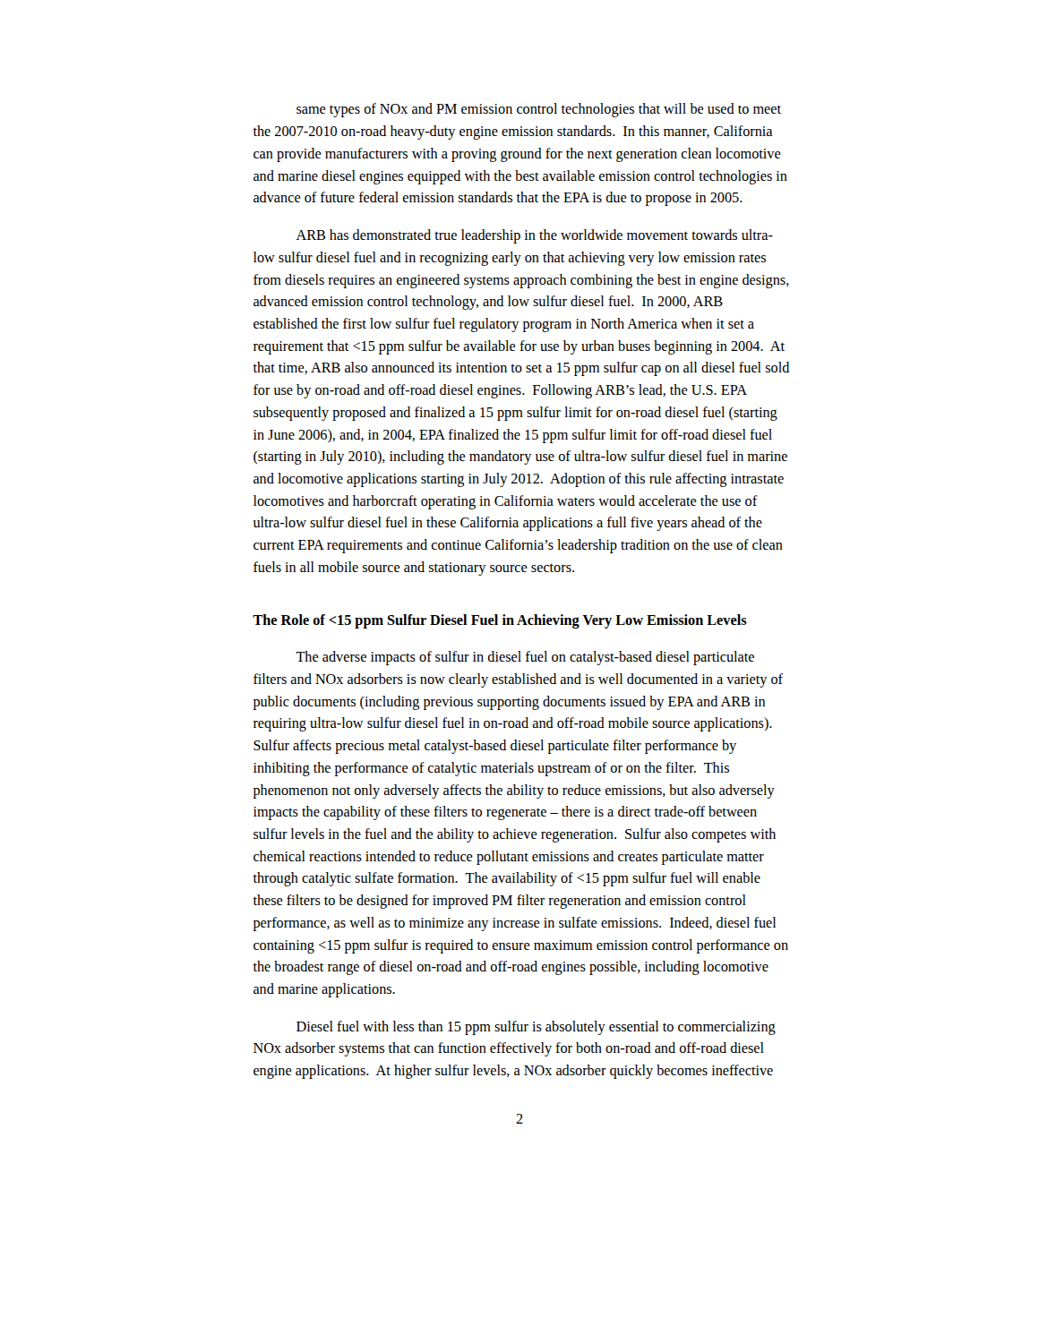same types of NOx and PM emission control technologies that will be used to meet the 2007-2010 on-road heavy-duty engine emission standards. In this manner, California can provide manufacturers with a proving ground for the next generation clean locomotive and marine diesel engines equipped with the best available emission control technologies in advance of future federal emission standards that the EPA is due to propose in 2005.
ARB has demonstrated true leadership in the worldwide movement towards ultra-low sulfur diesel fuel and in recognizing early on that achieving very low emission rates from diesels requires an engineered systems approach combining the best in engine designs, advanced emission control technology, and low sulfur diesel fuel. In 2000, ARB established the first low sulfur fuel regulatory program in North America when it set a requirement that <15 ppm sulfur be available for use by urban buses beginning in 2004. At that time, ARB also announced its intention to set a 15 ppm sulfur cap on all diesel fuel sold for use by on-road and off-road diesel engines. Following ARB’s lead, the U.S. EPA subsequently proposed and finalized a 15 ppm sulfur limit for on-road diesel fuel (starting in June 2006), and, in 2004, EPA finalized the 15 ppm sulfur limit for off-road diesel fuel (starting in July 2010), including the mandatory use of ultra-low sulfur diesel fuel in marine and locomotive applications starting in July 2012. Adoption of this rule affecting intrastate locomotives and harborcraft operating in California waters would accelerate the use of ultra-low sulfur diesel fuel in these California applications a full five years ahead of the current EPA requirements and continue California’s leadership tradition on the use of clean fuels in all mobile source and stationary source sectors.
The Role of <15 ppm Sulfur Diesel Fuel in Achieving Very Low Emission Levels
The adverse impacts of sulfur in diesel fuel on catalyst-based diesel particulate filters and NOx adsorbers is now clearly established and is well documented in a variety of public documents (including previous supporting documents issued by EPA and ARB in requiring ultra-low sulfur diesel fuel in on-road and off-road mobile source applications). Sulfur affects precious metal catalyst-based diesel particulate filter performance by inhibiting the performance of catalytic materials upstream of or on the filter. This phenomenon not only adversely affects the ability to reduce emissions, but also adversely impacts the capability of these filters to regenerate – there is a direct trade-off between sulfur levels in the fuel and the ability to achieve regeneration. Sulfur also competes with chemical reactions intended to reduce pollutant emissions and creates particulate matter through catalytic sulfate formation. The availability of <15 ppm sulfur fuel will enable these filters to be designed for improved PM filter regeneration and emission control performance, as well as to minimize any increase in sulfate emissions. Indeed, diesel fuel containing <15 ppm sulfur is required to ensure maximum emission control performance on the broadest range of diesel on-road and off-road engines possible, including locomotive and marine applications.
Diesel fuel with less than 15 ppm sulfur is absolutely essential to commercializing NOx adsorber systems that can function effectively for both on-road and off-road diesel engine applications. At higher sulfur levels, a NOx adsorber quickly becomes ineffective
2